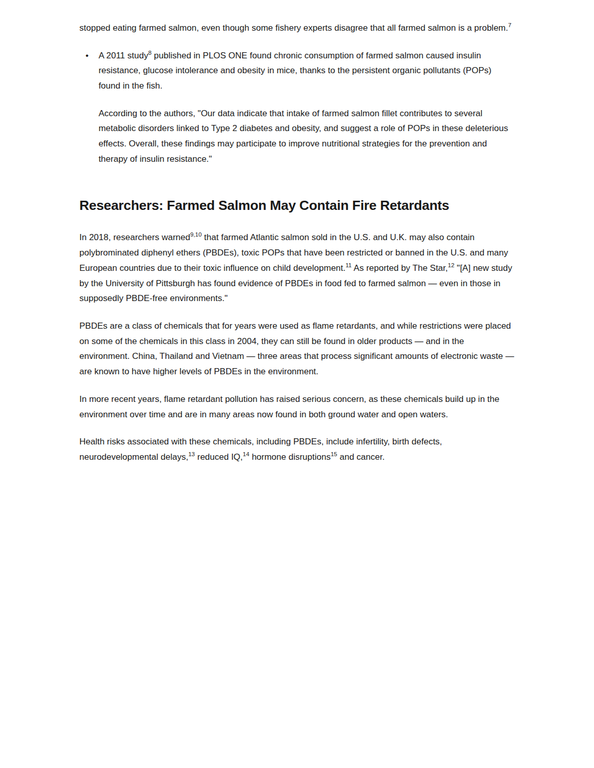stopped eating farmed salmon, even though some fishery experts disagree that all farmed salmon is a problem.7
A 2011 study8 published in PLOS ONE found chronic consumption of farmed salmon caused insulin resistance, glucose intolerance and obesity in mice, thanks to the persistent organic pollutants (POPs) found in the fish.
According to the authors, "Our data indicate that intake of farmed salmon fillet contributes to several metabolic disorders linked to Type 2 diabetes and obesity, and suggest a role of POPs in these deleterious effects. Overall, these findings may participate to improve nutritional strategies for the prevention and therapy of insulin resistance."
Researchers: Farmed Salmon May Contain Fire Retardants
In 2018, researchers warned9,10 that farmed Atlantic salmon sold in the U.S. and U.K. may also contain polybrominated diphenyl ethers (PBDEs), toxic POPs that have been restricted or banned in the U.S. and many European countries due to their toxic influence on child development.11 As reported by The Star,12 "[A] new study by the University of Pittsburgh has found evidence of PBDEs in food fed to farmed salmon — even in those in supposedly PBDE-free environments."
PBDEs are a class of chemicals that for years were used as flame retardants, and while restrictions were placed on some of the chemicals in this class in 2004, they can still be found in older products — and in the environment. China, Thailand and Vietnam — three areas that process significant amounts of electronic waste — are known to have higher levels of PBDEs in the environment.
In more recent years, flame retardant pollution has raised serious concern, as these chemicals build up in the environment over time and are in many areas now found in both ground water and open waters.
Health risks associated with these chemicals, including PBDEs, include infertility, birth defects, neurodevelopmental delays,13 reduced IQ,14 hormone disruptions15 and cancer.